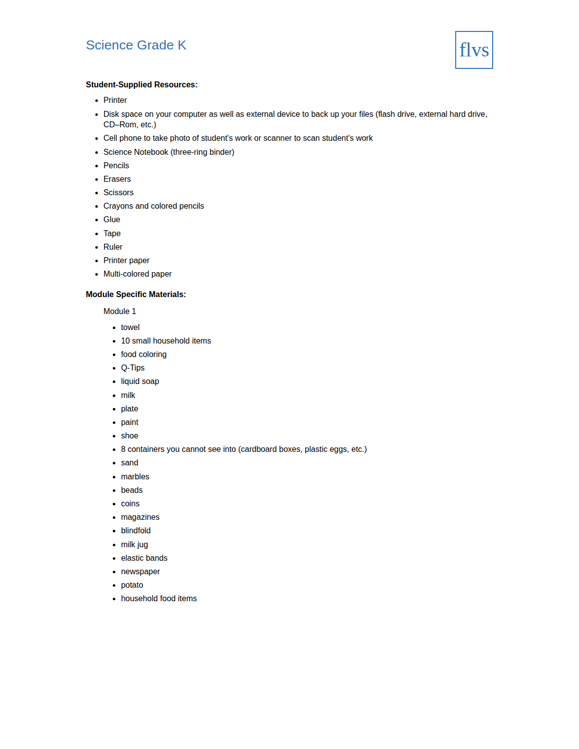flvs
Science Grade K
Student-Supplied Resources:
Printer
Disk space on your computer as well as external device to back up your files (flash drive, external hard drive, CD–Rom, etc.)
Cell phone to take photo of student's work or scanner to scan student's work
Science Notebook (three-ring binder)
Pencils
Erasers
Scissors
Crayons and colored pencils
Glue
Tape
Ruler
Printer paper
Multi-colored paper
Module Specific Materials:
Module 1
towel
10 small household items
food coloring
Q-Tips
liquid soap
milk
plate
paint
shoe
8 containers you cannot see into (cardboard boxes, plastic eggs, etc.)
sand
marbles
beads
coins
magazines
blindfold
milk jug
elastic bands
newspaper
potato
household food items